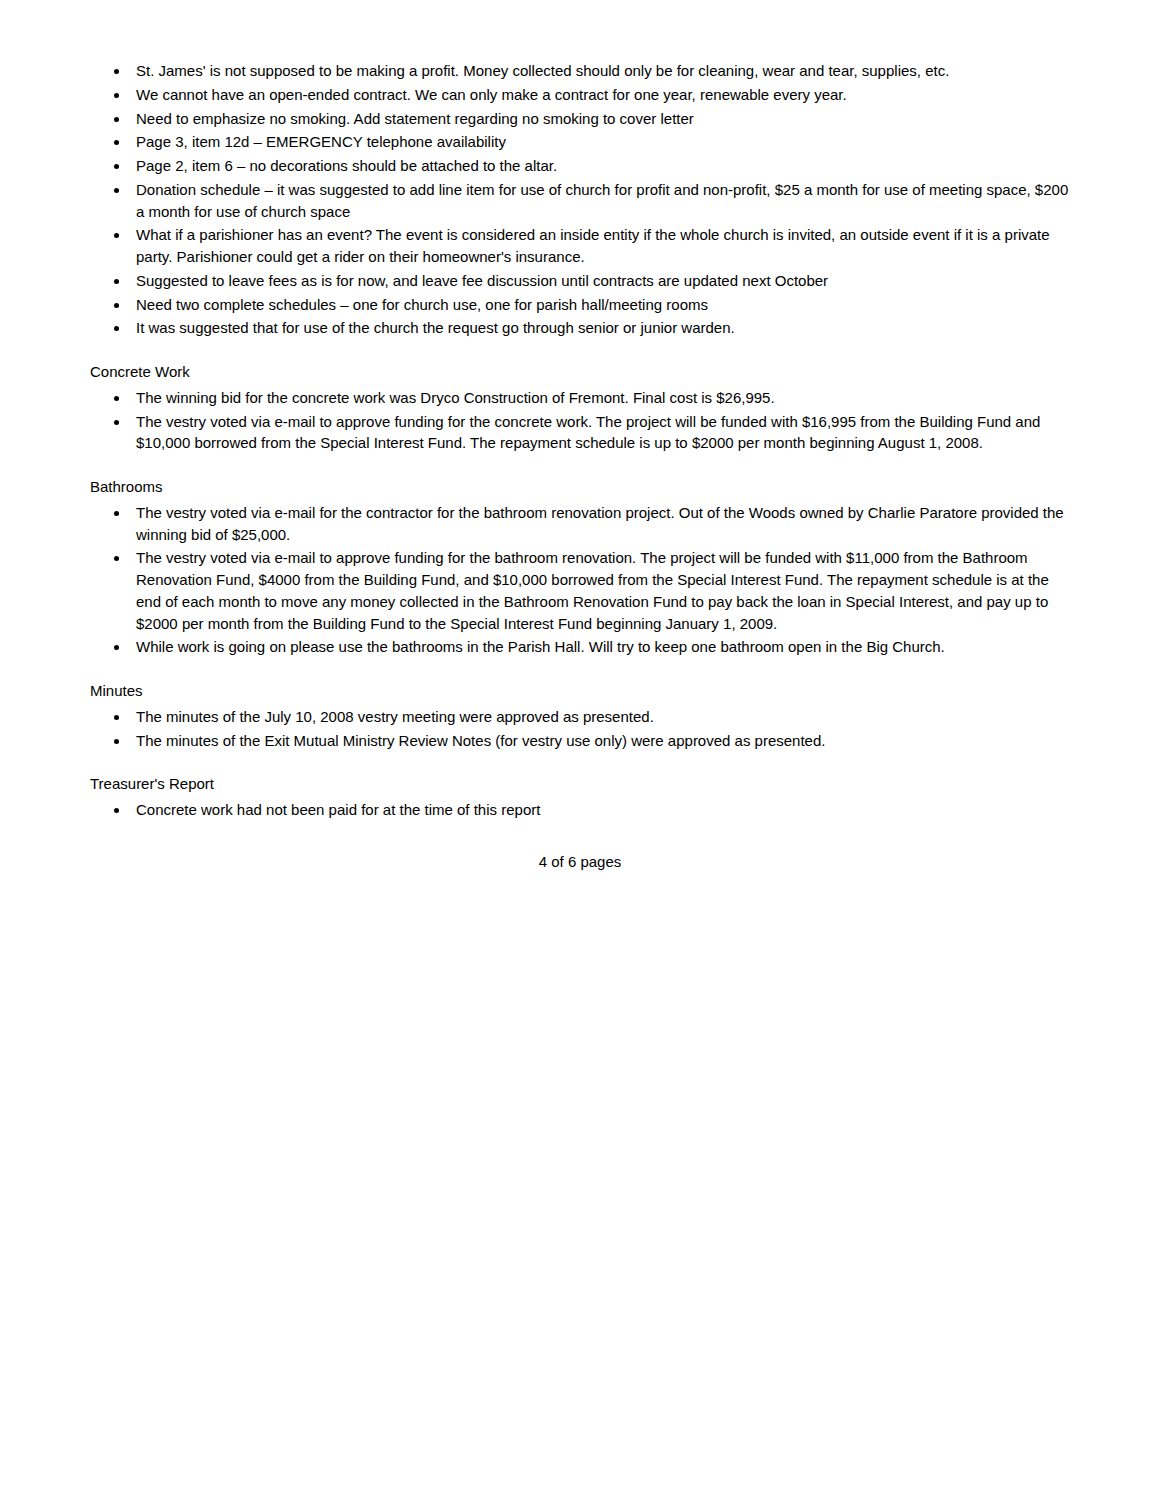St. James' is not supposed to be making a profit. Money collected should only be for cleaning, wear and tear, supplies, etc.
We cannot have an open-ended contract. We can only make a contract for one year, renewable every year.
Need to emphasize no smoking. Add statement regarding no smoking to cover letter
Page 3, item 12d – EMERGENCY telephone availability
Page 2, item 6 – no decorations should be attached to the altar.
Donation schedule – it was suggested to add line item for use of church for profit and non-profit, $25 a month for use of meeting space, $200 a month for use of church space
What if a parishioner has an event? The event is considered an inside entity if the whole church is invited, an outside event if it is a private party. Parishioner could get a rider on their homeowner's insurance.
Suggested to leave fees as is for now, and leave fee discussion until contracts are updated next October
Need two complete schedules – one for church use, one for parish hall/meeting rooms
It was suggested that for use of the church the request go through senior or junior warden.
Concrete Work
The winning bid for the concrete work was Dryco Construction of Fremont. Final cost is $26,995.
The vestry voted via e-mail to approve funding for the concrete work. The project will be funded with $16,995 from the Building Fund and $10,000 borrowed from the Special Interest Fund. The repayment schedule is up to $2000 per month beginning August 1, 2008.
Bathrooms
The vestry voted via e-mail for the contractor for the bathroom renovation project. Out of the Woods owned by Charlie Paratore provided the winning bid of $25,000.
The vestry voted via e-mail to approve funding for the bathroom renovation. The project will be funded with $11,000 from the Bathroom Renovation Fund, $4000 from the Building Fund, and $10,000 borrowed from the Special Interest Fund. The repayment schedule is at the end of each month to move any money collected in the Bathroom Renovation Fund to pay back the loan in Special Interest, and pay up to $2000 per month from the Building Fund to the Special Interest Fund beginning January 1, 2009.
While work is going on please use the bathrooms in the Parish Hall. Will try to keep one bathroom open in the Big Church.
Minutes
The minutes of the July 10, 2008 vestry meeting were approved as presented.
The minutes of the Exit Mutual Ministry Review Notes (for vestry use only) were approved as presented.
Treasurer's Report
Concrete work had not been paid for at the time of this report
4 of 6 pages